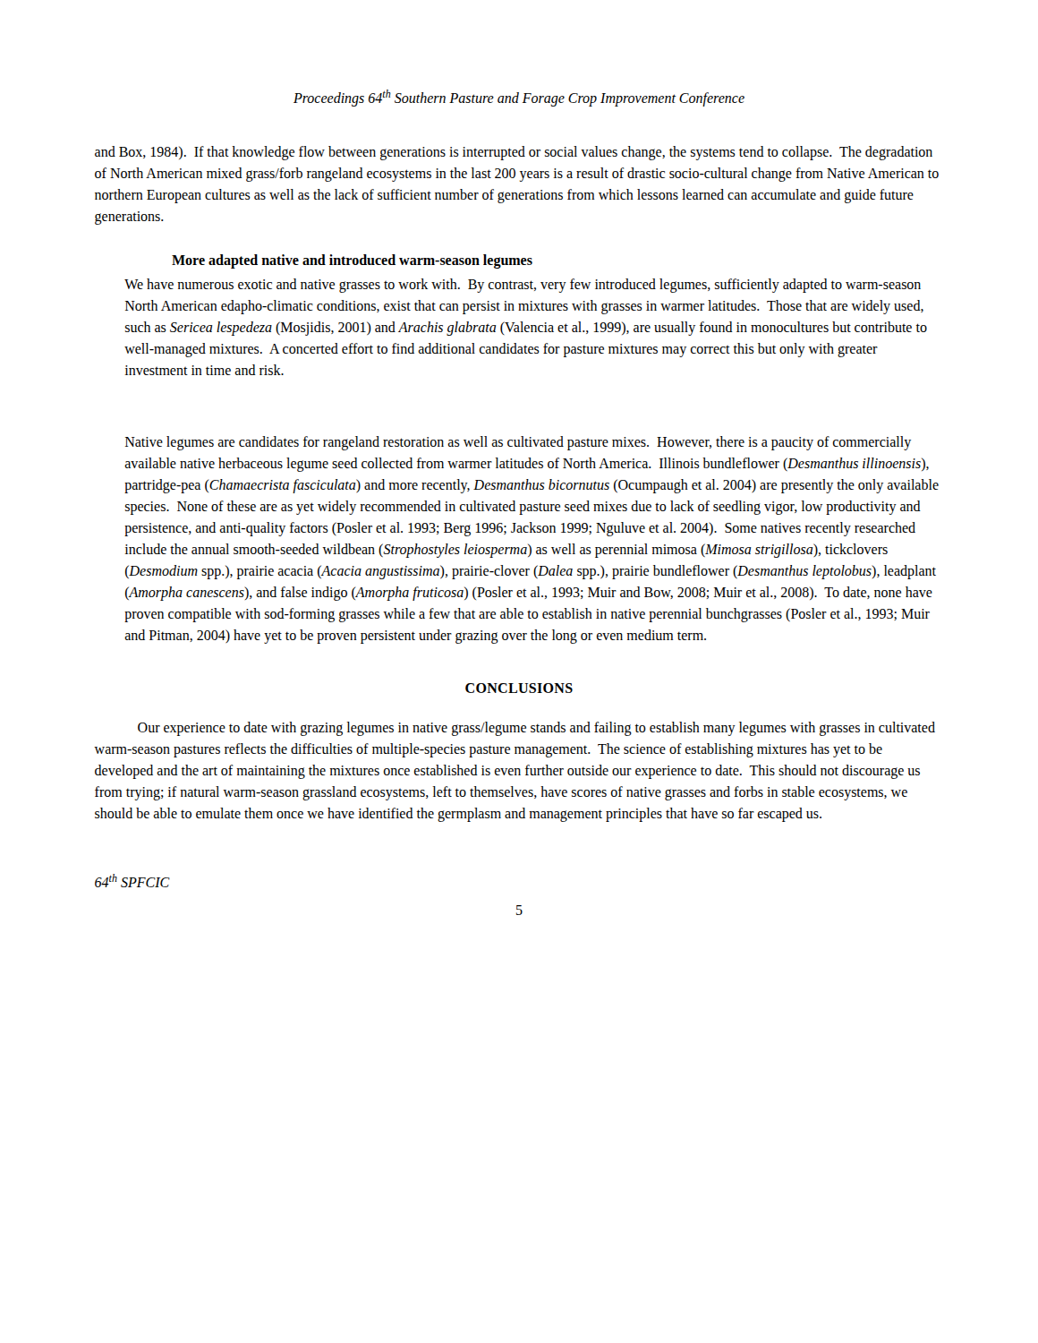Proceedings 64th Southern Pasture and Forage Crop Improvement Conference
and Box, 1984). If that knowledge flow between generations is interrupted or social values change, the systems tend to collapse. The degradation of North American mixed grass/forb rangeland ecosystems in the last 200 years is a result of drastic socio-cultural change from Native American to northern European cultures as well as the lack of sufficient number of generations from which lessons learned can accumulate and guide future generations.
More adapted native and introduced warm-season legumes
We have numerous exotic and native grasses to work with. By contrast, very few introduced legumes, sufficiently adapted to warm-season North American edapho-climatic conditions, exist that can persist in mixtures with grasses in warmer latitudes. Those that are widely used, such as Sericea lespedeza (Mosjidis, 2001) and Arachis glabrata (Valencia et al., 1999), are usually found in monocultures but contribute to well-managed mixtures. A concerted effort to find additional candidates for pasture mixtures may correct this but only with greater investment in time and risk.
Native legumes are candidates for rangeland restoration as well as cultivated pasture mixes. However, there is a paucity of commercially available native herbaceous legume seed collected from warmer latitudes of North America. Illinois bundleflower (Desmanthus illinoensis), partridge-pea (Chamaecrista fasciculata) and more recently, Desmanthus bicornutus (Ocumpaugh et al. 2004) are presently the only available species. None of these are as yet widely recommended in cultivated pasture seed mixes due to lack of seedling vigor, low productivity and persistence, and anti-quality factors (Posler et al. 1993; Berg 1996; Jackson 1999; Nguluve et al. 2004). Some natives recently researched include the annual smooth-seeded wildbean (Strophostyles leiosperma) as well as perennial mimosa (Mimosa strigillosa), tickclovers (Desmodium spp.), prairie acacia (Acacia angustissima), prairie-clover (Dalea spp.), prairie bundleflower (Desmanthus leptolobus), leadplant (Amorpha canescens), and false indigo (Amorpha fruticosa) (Posler et al., 1993; Muir and Bow, 2008; Muir et al., 2008). To date, none have proven compatible with sod-forming grasses while a few that are able to establish in native perennial bunchgrasses (Posler et al., 1993; Muir and Pitman, 2004) have yet to be proven persistent under grazing over the long or even medium term.
CONCLUSIONS
Our experience to date with grazing legumes in native grass/legume stands and failing to establish many legumes with grasses in cultivated warm-season pastures reflects the difficulties of multiple-species pasture management. The science of establishing mixtures has yet to be developed and the art of maintaining the mixtures once established is even further outside our experience to date. This should not discourage us from trying; if natural warm-season grassland ecosystems, left to themselves, have scores of native grasses and forbs in stable ecosystems, we should be able to emulate them once we have identified the germplasm and management principles that have so far escaped us.
64th SPFCIC
5